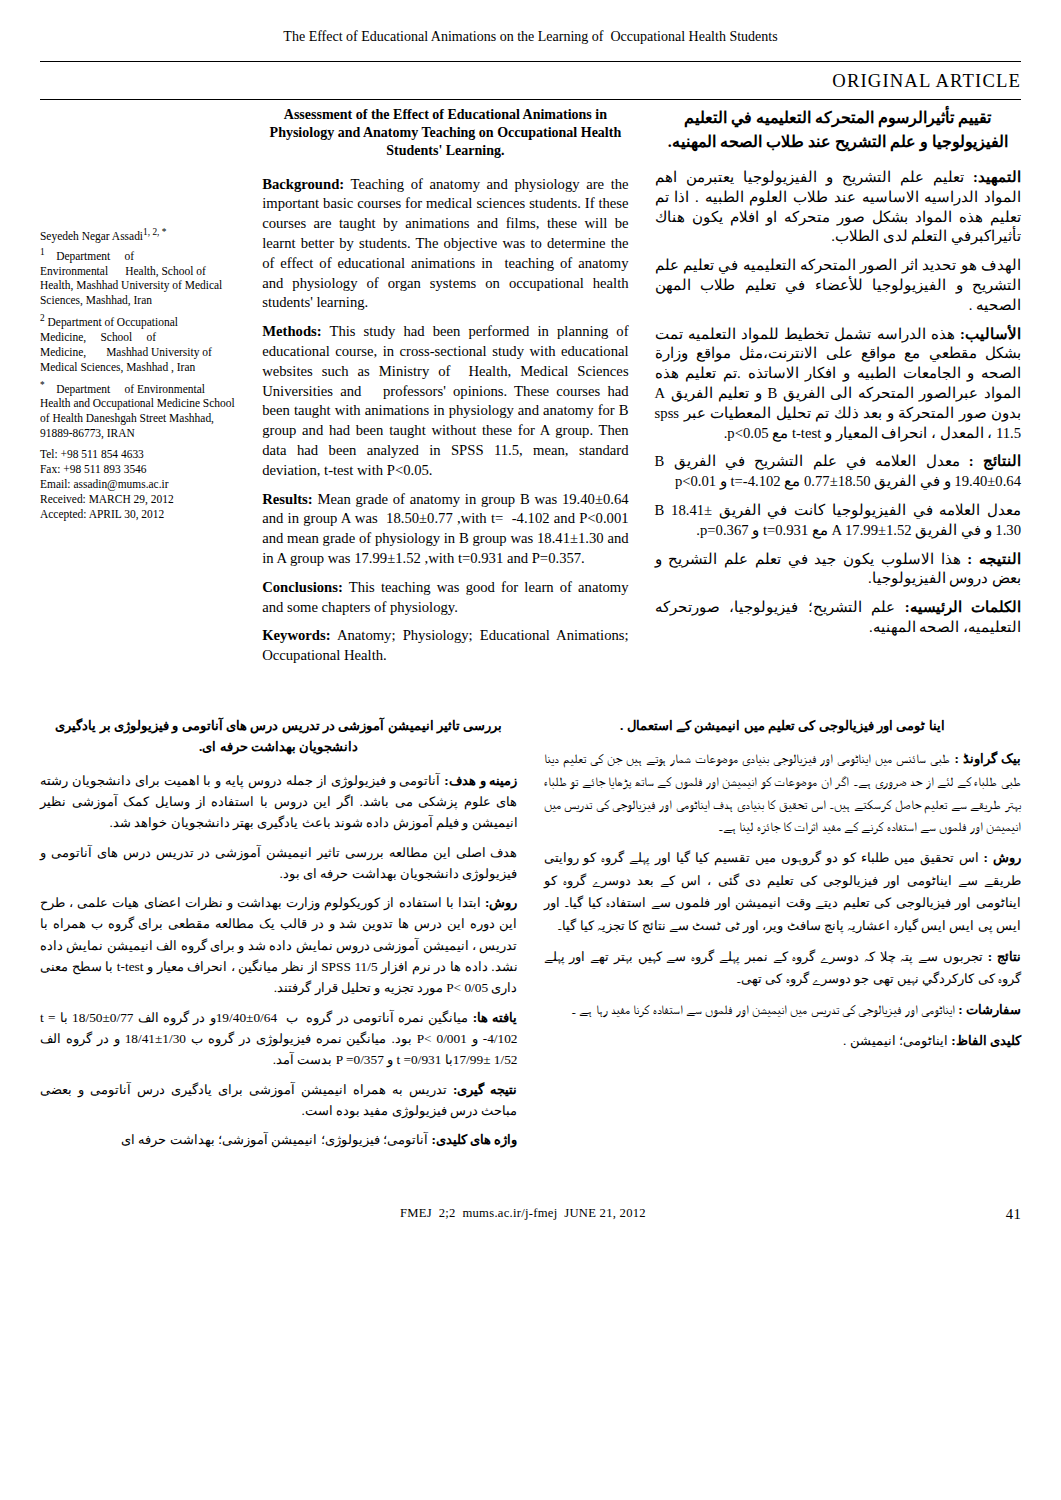The Effect of Educational Animations on the Learning of Occupational Health Students
ORIGINAL ARTICLE
Seyedeh Negar Assadi1, 2, *
1 Department of Environmental Health, School of Health, Mashhad University of Medical Sciences, Mashhad, Iran
2 Department of Occupational Medicine, School of Medicine, Mashhad University of Medical Sciences, Mashhad , Iran
* Department of Environmental Health and Occupational Medicine School of Health Daneshgah Street Mashhad, 91889-86773, IRAN
Tel: +98 511 854 4633
Fax: +98 511 893 3546
Email: assadin@mums.ac.ir
Received: MARCH 29, 2012
Accepted: APRIL 30, 2012
Assessment of the Effect of Educational Animations in Physiology and Anatomy Teaching on Occupational Health Students' Learning.
Background: Teaching of anatomy and physiology are the important basic courses for medical sciences students. If these courses are taught by animations and films, these will be learnt better by students. The objective was to determine the of effect of educational animations in teaching of anatomy and physiology of organ systems on occupational health students' learning.
Methods: This study had been performed in planning of educational course, in cross-sectional study with educational websites such as Ministry of Health, Medical Sciences Universities and professors' opinions. These courses had been taught with animations in physiology and anatomy for B group and had been taught without these for A group. Then data had been analyzed in SPSS 11.5, mean, standard deviation, t-test with P<0.05.
Results: Mean grade of anatomy in group B was 19.40±0.64 and in group A was 18.50±0.77 ,with t= -4.102 and P<0.001 and mean grade of physiology in B group was 18.41±1.30 and in A group was 17.99±1.52 ,with t=0.931 and P=0.357.
Conclusions: This teaching was good for learn of anatomy and some chapters of physiology.
Keywords: Anatomy; Physiology; Educational Animations; Occupational Health.
تقييم تأثيرالرسوم المتحركه التعليميه في التعليم الفيزيولوجيا و علم التشريح عند طلاب الصحه المهنيه.
التمهيد: تعليم علم التشريح و الفيزيولوجيا يعتبرمن اهم المواد الدراسيه الاساسيه عند طلاب العلوم الطبيه . اذا تم تعليم هذه المواد بشكل صور متحركه او افلام يكون هناك تأثيراكبرفي التعلم لدى الطلاب.
الهدف هو تحديد اثر الصور المتحركه التعليميه في تعليم علم التشريح و الفيزيولوجيا للأعضاء في تعليم طلاب المهن الصحيه .
الأساليب: هذه الدراسه تشمل تخطيط للمواد التعلميه تمت بشكل مقطعي مع مواقع على الانترنت،مثل مواقع وزارة الصحه و الجامعات الطبيه و افكار الاساتذه .تم تعليم هذه المواد عبرالصور المتحركه الى الفريق B و تعليم الفريق A بدون صور المتحركة و بعد ذلك تم تحليل المعطيات عبر spss 11.5 ، المعدل ، انحراف المعيار و t-test مع p<0.05.
النتائج : معدل العلامه في علم التشريح في الفريق B 19.40±0.64 و في الفريق 18.50±0.77 مع t=-4.102 و p<0.01
معدل العلامه في الفيزيولوجيا كانت في الفريق B 18.41± 1.30 و في الفريق A 17.99±1.52 مع t=0.931 و p=0.367.
النتيجه : هذا الاسلوب يكون جيد في تعلم علم التشريح و بعض دروس الفيزيولوجيا.
الكلمات الرئيسيه: علم التشريح؛ فيزيولوجيا، صورتحركه التعليميه، الصحه المهنيه.
بررسی تاثیر انیمیشن آموزشی در تدریس درس های آناتومی و فیزیولوژی بر یادگیری دانشجویان بهداشت حرفه ای.
زمینه و هدف: آناتومی و فیزیولوژی از جمله دروس پایه و با اهمیت برای دانشجویان رشته های علوم پزشکی می باشد. اگر این دروس با استفاده از وسایل کمک آموزشی نظیر انیمیشن و فیلم آموزش داده شوند باعث یادگیری بهتر دانشجویان خواهد شد.
هدف اصلی این مطالعه بررسی تاثیر انیمیشن آموزشی در تدریس درس های آناتومی و فیزیولوژی دانشجویان بهداشت حرفه ای بود.
روش: ابتدا با استفاده از کوریکولوم وزارت بهداشت و نظرات اعضای هیات علمی ، طرح این دوره این درس ها تدوین شد و در قالب یک مطالعه مقطعی برای گروه ب همراه با تدریس ، انیمیشن آموزشی دروس نمایش داده شد و برای گروه الف انیمیشن نمایش داده نشد. داده ها در نرم افزار SPSS 11/5 از نظر میانگین ، انحراف معیار و t-test با سطح معنی داری P< 0/05 مورد تجزیه و تحلیل قرار گرفتند.
یافته ها: میانگین نمره آناتومی در گروه ب 0/64±19/40و در گروه الف 0/77±18/50 با t = -4/102 و P< 0/001 بود. میانگین نمره فیزیولوژی در گروه ب 1/30±18/41 و در گروه الف 1/52 ±17/99با t =0/931 و P =0/357 بدست آمد.
نتیجه گیری: تدریس به همراه انیمیشن آموزشی برای یادگیری درس آناتومی و بعضی مباحث درس فیزیولوژی مفید بوده است.
واژه های کلیدی: آناتومی؛ فیزیولوژی؛ انیمیشن آموزشی؛ بهداشت حرفه ای
اینا ٹومی اور فیزیالوجی کی تعلیم میں انیمیشن کے استعمال .
بیک گراونڈ : طبی سائنس میں ایناٹومی اور فیزیالوجی بنیادی موضوعات شمار ہوتے ہیں جن کی تعلیم دینا طبی طلباء کے لئے از حد ضروری ہے۔ اگر ان موضوعات کو انیمیشن اور فلموں کے ساتھ پڑھایا جائے تو طلباء بہتر طریقے سے تعلیم حاصل کرسکتے ہیں۔ اس تحقیق کا بنیادی ہدف ایناٹومی اور فیزیالوجی کی تدریس میں انیمیشن اور فلموں سے استفادہ کرنے کے مفید اثرات کا جائزہ لینا ہے۔
روش : اس تحقیق میں طلباء کو دو گروہوں میں تقسیم کیا گیا اور پہلے گروہ کو روایتی طریقے سے ایناٹومی اور فیزیالوجی کی تعلیم دی گئی ، اس کے بعد دوسرے گروہ کو ایناٹومی اور فیزیالوجی کی تعلیم دیتے وقت انیمیشن اور فلموں سے استفادہ کیا گیا۔ اور ایس پی ایس ایس گیارہ اعشاریہ پانچ سافٹ ویر، اور ٹی ٹسٹ سے نتائج کا تجزیہ کیا گیا۔
نتائج : تجربوں سے پتہ چلا کہ دوسرے گروہ کے نمبر پہلے گروہ سے کہیں بہتر تھے اور پہلے گروہ کی کارکردگي نہیں تھی جو دوسرے گروہ کی تھی۔
سفارشات : ایناٹومی اور فیزیالوجی کی تدریس میں انیمیشن اور فلموں سے استفادہ کرنا مفید رہا ہے ۔
کلیدی الفاظ: ایناٹومی؛ انیمیشن .
41 FMEJ 2;2 mums.ac.ir/j-fmej JUNE 21, 2012